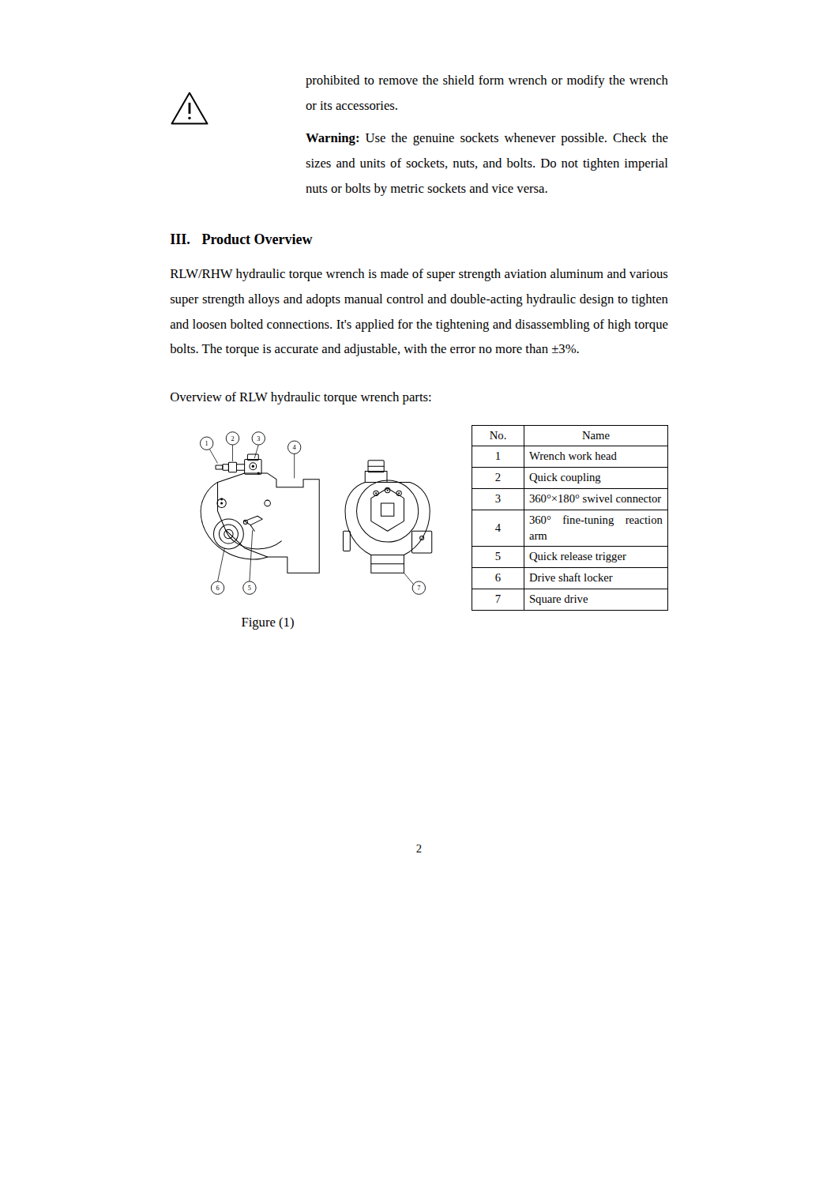prohibited to remove the shield form wrench or modify the wrench or its accessories.
Warning: Use the genuine sockets whenever possible. Check the sizes and units of sockets, nuts, and bolts. Do not tighten imperial nuts or bolts by metric sockets and vice versa.
III. Product Overview
RLW/RHW hydraulic torque wrench is made of super strength aviation aluminum and various super strength alloys and adopts manual control and double-acting hydraulic design to tighten and loosen bolted connections. It's applied for the tightening and disassembling of high torque bolts. The torque is accurate and adjustable, with the error no more than ±3%.
Overview of RLW hydraulic torque wrench parts:
1 2 3 4 5 6 7
Figure (1)
| No. | Name |
| --- | --- |
| 1 | Wrench work head |
| 2 | Quick coupling |
| 3 | 360°×180° swivel connector |
| 4 | 360° fine-tuning reaction arm |
| 5 | Quick release trigger |
| 6 | Drive shaft locker |
| 7 | Square drive |
2